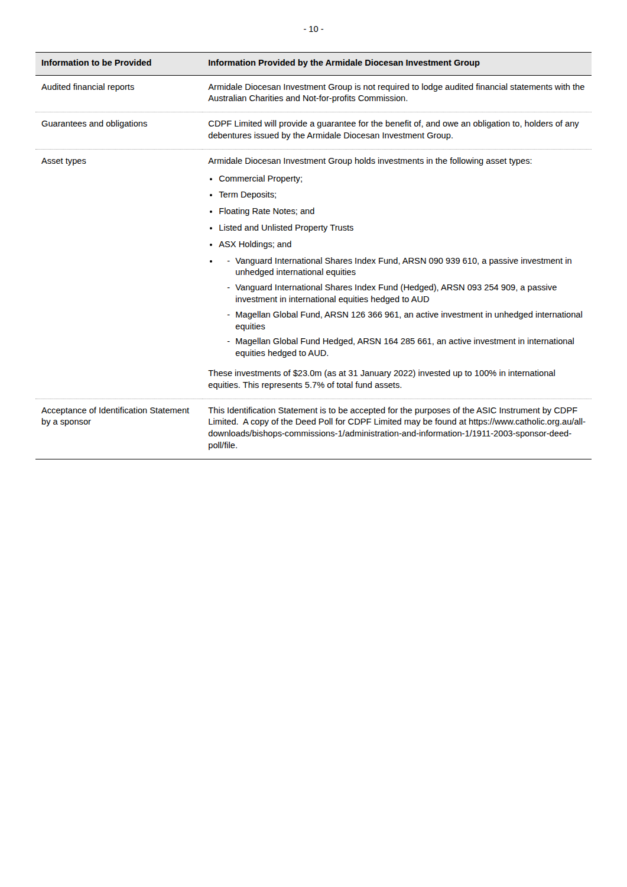- 10 -
| Information to be Provided | Information Provided by the Armidale Diocesan Investment Group |
| --- | --- |
| Audited financial reports | Armidale Diocesan Investment Group is not required to lodge audited financial statements with the Australian Charities and Not-for-profits Commission. |
| Guarantees and obligations | CDPF Limited will provide a guarantee for the benefit of, and owe an obligation to, holders of any debentures issued by the Armidale Diocesan Investment Group. |
| Asset types | Armidale Diocesan Investment Group holds investments in the following asset types: Commercial Property; Term Deposits; Floating Rate Notes; and Listed and Unlisted Property Trusts ASX Holdings; and Vanguard International Shares Index Fund, ARSN 090 939 610, a passive investment in unhedged international equities Vanguard International Shares Index Fund (Hedged), ARSN 093 254 909, a passive investment in international equities hedged to AUD Magellan Global Fund, ARSN 126 366 961, an active investment in unhedged international equities Magellan Global Fund Hedged, ARSN 164 285 661, an active investment in international equities hedged to AUD. These investments of $23.0m (as at 31 January 2022) invested up to 100% in international equities. This represents 5.7% of total fund assets. |
| Acceptance of Identification Statement by a sponsor | This Identification Statement is to be accepted for the purposes of the ASIC Instrument by CDPF Limited. A copy of the Deed Poll for CDPF Limited may be found at https://www.catholic.org.au/all-downloads/bishops-commissions-1/administration-and-information-1/1911-2003-sponsor-deed-poll/file. |